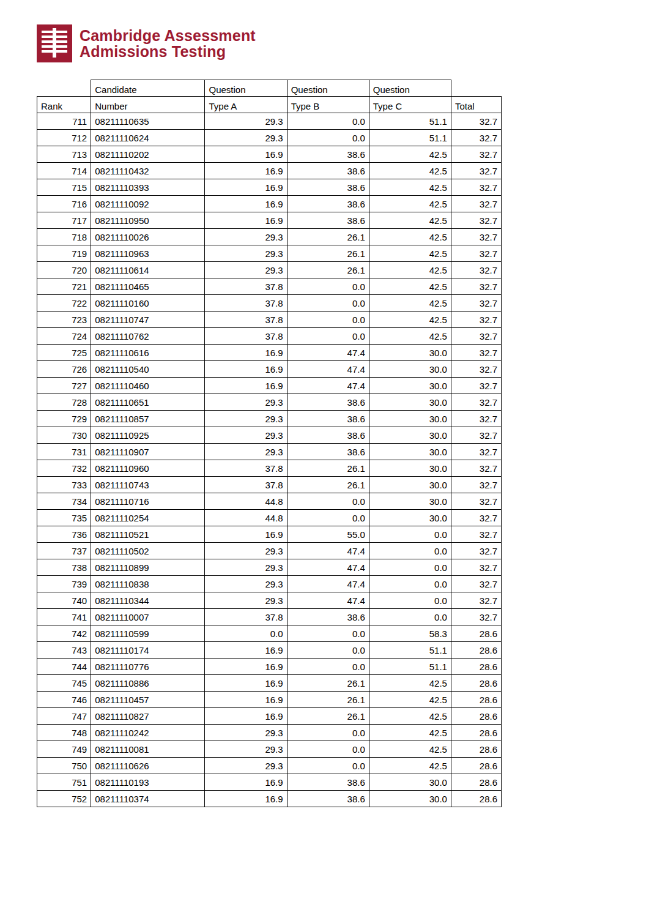Cambridge Assessment
Admissions Testing
| | Candidate | Question | Question | Question | |
| --- | --- | --- | --- | --- | --- |
| Rank | Number | Type A | Type B | Type C | Total |
| 711 | 08211110635 | 29.3 | 0.0 | 51.1 | 32.7 |
| 712 | 08211110624 | 29.3 | 0.0 | 51.1 | 32.7 |
| 713 | 08211110202 | 16.9 | 38.6 | 42.5 | 32.7 |
| 714 | 08211110432 | 16.9 | 38.6 | 42.5 | 32.7 |
| 715 | 08211110393 | 16.9 | 38.6 | 42.5 | 32.7 |
| 716 | 08211110092 | 16.9 | 38.6 | 42.5 | 32.7 |
| 717 | 08211110950 | 16.9 | 38.6 | 42.5 | 32.7 |
| 718 | 08211110026 | 29.3 | 26.1 | 42.5 | 32.7 |
| 719 | 08211110963 | 29.3 | 26.1 | 42.5 | 32.7 |
| 720 | 08211110614 | 29.3 | 26.1 | 42.5 | 32.7 |
| 721 | 08211110465 | 37.8 | 0.0 | 42.5 | 32.7 |
| 722 | 08211110160 | 37.8 | 0.0 | 42.5 | 32.7 |
| 723 | 08211110747 | 37.8 | 0.0 | 42.5 | 32.7 |
| 724 | 08211110762 | 37.8 | 0.0 | 42.5 | 32.7 |
| 725 | 08211110616 | 16.9 | 47.4 | 30.0 | 32.7 |
| 726 | 08211110540 | 16.9 | 47.4 | 30.0 | 32.7 |
| 727 | 08211110460 | 16.9 | 47.4 | 30.0 | 32.7 |
| 728 | 08211110651 | 29.3 | 38.6 | 30.0 | 32.7 |
| 729 | 08211110857 | 29.3 | 38.6 | 30.0 | 32.7 |
| 730 | 08211110925 | 29.3 | 38.6 | 30.0 | 32.7 |
| 731 | 08211110907 | 29.3 | 38.6 | 30.0 | 32.7 |
| 732 | 08211110960 | 37.8 | 26.1 | 30.0 | 32.7 |
| 733 | 08211110743 | 37.8 | 26.1 | 30.0 | 32.7 |
| 734 | 08211110716 | 44.8 | 0.0 | 30.0 | 32.7 |
| 735 | 08211110254 | 44.8 | 0.0 | 30.0 | 32.7 |
| 736 | 08211110521 | 16.9 | 55.0 | 0.0 | 32.7 |
| 737 | 08211110502 | 29.3 | 47.4 | 0.0 | 32.7 |
| 738 | 08211110899 | 29.3 | 47.4 | 0.0 | 32.7 |
| 739 | 08211110838 | 29.3 | 47.4 | 0.0 | 32.7 |
| 740 | 08211110344 | 29.3 | 47.4 | 0.0 | 32.7 |
| 741 | 08211110007 | 37.8 | 38.6 | 0.0 | 32.7 |
| 742 | 08211110599 | 0.0 | 0.0 | 58.3 | 28.6 |
| 743 | 08211110174 | 16.9 | 0.0 | 51.1 | 28.6 |
| 744 | 08211110776 | 16.9 | 0.0 | 51.1 | 28.6 |
| 745 | 08211110886 | 16.9 | 26.1 | 42.5 | 28.6 |
| 746 | 08211110457 | 16.9 | 26.1 | 42.5 | 28.6 |
| 747 | 08211110827 | 16.9 | 26.1 | 42.5 | 28.6 |
| 748 | 08211110242 | 29.3 | 0.0 | 42.5 | 28.6 |
| 749 | 08211110081 | 29.3 | 0.0 | 42.5 | 28.6 |
| 750 | 08211110626 | 29.3 | 0.0 | 42.5 | 28.6 |
| 751 | 08211110193 | 16.9 | 38.6 | 30.0 | 28.6 |
| 752 | 08211110374 | 16.9 | 38.6 | 30.0 | 28.6 |